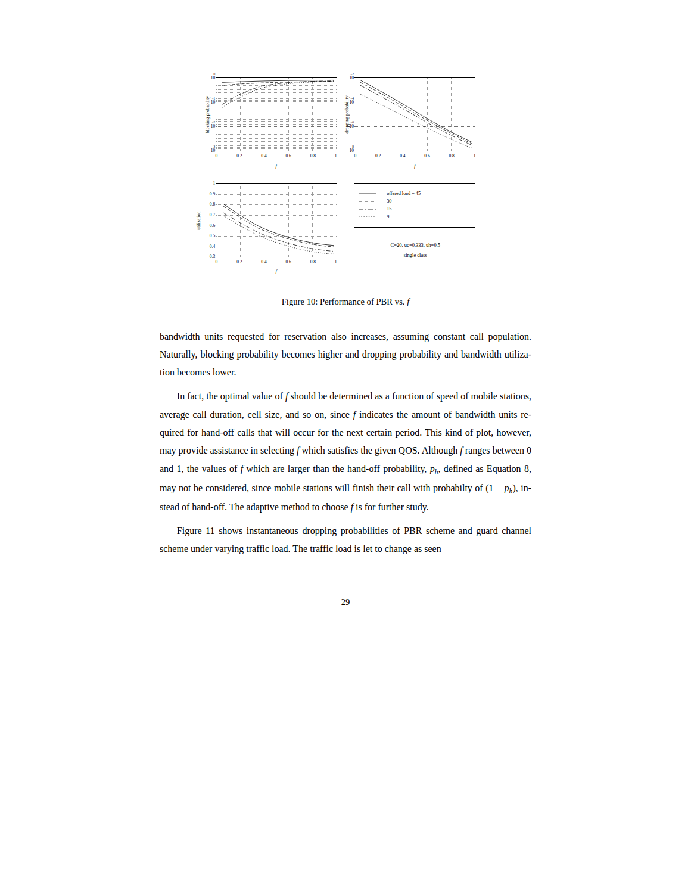100 10−1 10−2 10−3
blocking probability
00.20.40.60.81
f
10−2 10−4 10−6 10−8
dropping probability
00.20.40.60.81
f
1 0.9 0.8 0.7 0.6 0.5 0.4 0.3
utilization
00.20.40.60.81
f
offered load = 45
30
15
9
C=20, uc=0.333, uh=0.5
single class
Figure 10: Performance of PBR vs. f
bandwidth units requested for reservation also increases, assuming constant call population. Naturally, blocking probability becomes higher and dropping probability and bandwidth utilization becomes lower.
In fact, the optimal value of f should be determined as a function of speed of mobile stations, average call duration, cell size, and so on, since f indicates the amount of bandwidth units required for hand-off calls that will occur for the next certain period. This kind of plot, however, may provide assistance in selecting f which satisfies the given QOS. Although f ranges between 0 and 1, the values of f which are larger than the hand-off probability, ph, defined as Equation 8, may not be considered, since mobile stations will finish their call with probabilty of (1 − ph), instead of hand-off. The adaptive method to choose f is for further study.
Figure 11 shows instantaneous dropping probabilities of PBR scheme and guard channel scheme under varying traffic load. The traffic load is let to change as seen
29